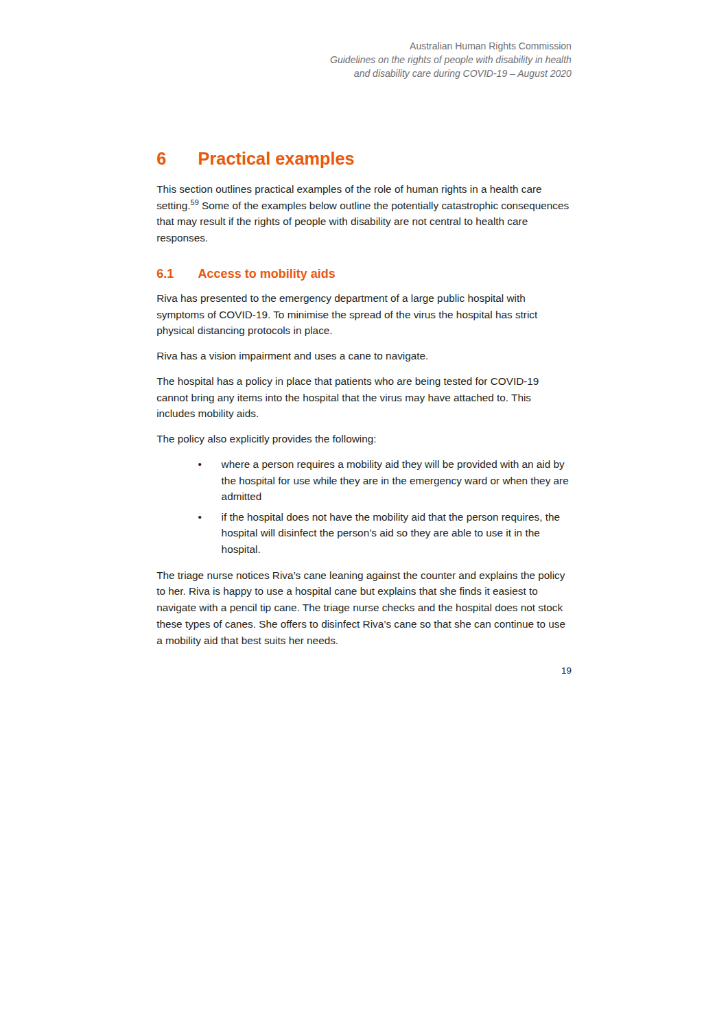Australian Human Rights Commission Guidelines on the rights of people with disability in health and disability care during COVID-19 – August 2020
6 Practical examples
This section outlines practical examples of the role of human rights in a health care setting.59 Some of the examples below outline the potentially catastrophic consequences that may result if the rights of people with disability are not central to health care responses.
6.1 Access to mobility aids
Riva has presented to the emergency department of a large public hospital with symptoms of COVID-19. To minimise the spread of the virus the hospital has strict physical distancing protocols in place.
Riva has a vision impairment and uses a cane to navigate.
The hospital has a policy in place that patients who are being tested for COVID-19 cannot bring any items into the hospital that the virus may have attached to. This includes mobility aids.
The policy also explicitly provides the following:
where a person requires a mobility aid they will be provided with an aid by the hospital for use while they are in the emergency ward or when they are admitted
if the hospital does not have the mobility aid that the person requires, the hospital will disinfect the person’s aid so they are able to use it in the hospital.
The triage nurse notices Riva’s cane leaning against the counter and explains the policy to her. Riva is happy to use a hospital cane but explains that she finds it easiest to navigate with a pencil tip cane. The triage nurse checks and the hospital does not stock these types of canes. She offers to disinfect Riva’s cane so that she can continue to use a mobility aid that best suits her needs.
19